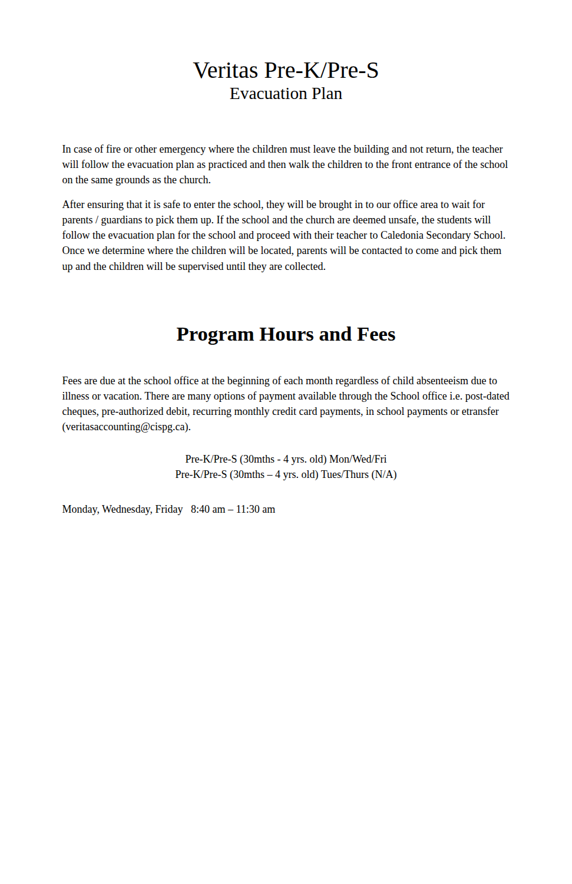Veritas Pre-K/Pre-SEvacuation Plan
In case of fire or other emergency where the children must leave the building and not return, the teacher will follow the evacuation plan as practiced and then walk the children to the front entrance of the school on the same grounds as the church.
After ensuring that it is safe to enter the school, they will be brought in to our office area to wait for parents / guardians to pick them up. If the school and the church are deemed unsafe, the students will follow the evacuation plan for the school and proceed with their teacher to Caledonia Secondary School. Once we determine where the children will be located, parents will be contacted to come and pick them up and the children will be supervised until they are collected.
Program Hours and Fees
Fees are due at the school office at the beginning of each month regardless of child absenteeism due to illness or vacation. There are many options of payment available through the School office i.e. post-dated cheques, pre-authorized debit, recurring monthly credit card payments, in school payments or etransfer (veritasaccounting@cispg.ca).
Pre-K/Pre-S (30mths - 4 yrs. old) Mon/Wed/Fri
Pre-K/Pre-S (30mths – 4 yrs. old) Tues/Thurs (N/A)
Monday, Wednesday, Friday 8:40 am – 11:30 am